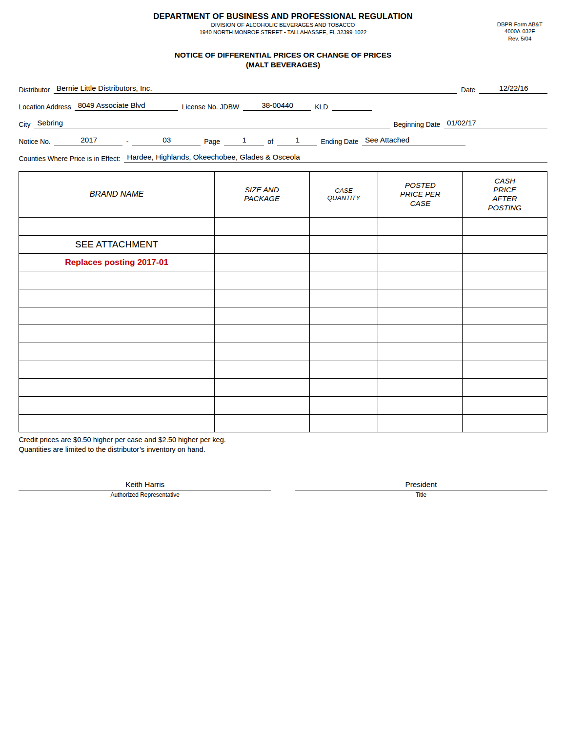DBPR Form AB&T
4000A-032E
Rev. 5/04
DEPARTMENT OF BUSINESS AND PROFESSIONAL REGULATION
DIVISION OF ALCOHOLIC BEVERAGES AND TOBACCO
1940 NORTH MONROE STREET • TALLAHASSEE, FL 32399-1022
NOTICE OF DIFFERENTIAL PRICES OR CHANGE OF PRICES (MALT BEVERAGES)
Distributor Bernie Little Distributors, Inc. Date 12/22/16
Location Address 8049 Associate Blvd License No. JDBW 38-00440 KLD
City Sebring Beginning Date 01/02/17
Notice No. 2017 - 03 Page 1 of 1 Ending Date See Attached
Counties Where Price is in Effect: Hardee, Highlands, Okeechobee, Glades & Osceola
| BRAND NAME | SIZE AND PACKAGE | CASE QUANTITY | POSTED PRICE PER CASE | CASH PRICE AFTER POSTING |
| --- | --- | --- | --- | --- |
| SEE ATTACHMENT | | | | |
| Replaces posting 2017-01 | | | | |
Credit prices are $0.50 higher per case and $2.50 higher per keg.
Quantities are limited to the distributor’s inventory on hand.
Keith Harris
Authorized Representative
President
Title